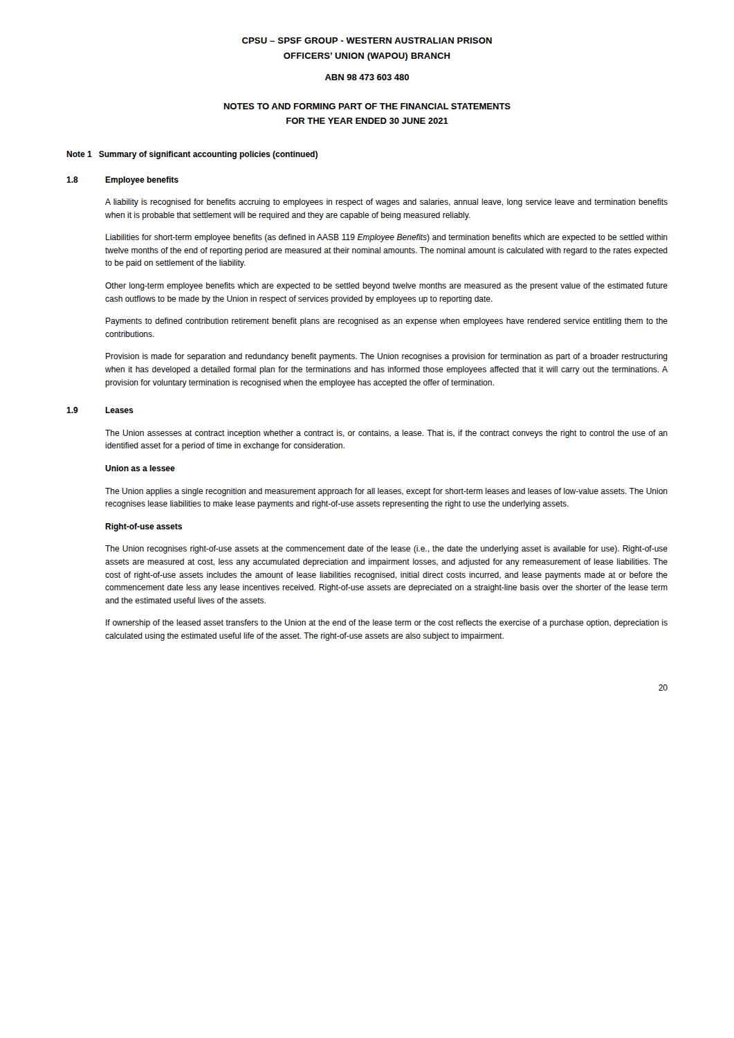CPSU – SPSF GROUP - WESTERN AUSTRALIAN PRISON
OFFICERS’ UNION (WAPOU) BRANCH
ABN 98 473 603 480
NOTES TO AND FORMING PART OF THE FINANCIAL STATEMENTS
FOR THE YEAR ENDED 30 JUNE 2021
Note 1 Summary of significant accounting policies (continued)
1.8 Employee benefits
A liability is recognised for benefits accruing to employees in respect of wages and salaries, annual leave, long service leave and termination benefits when it is probable that settlement will be required and they are capable of being measured reliably.
Liabilities for short-term employee benefits (as defined in AASB 119 Employee Benefits) and termination benefits which are expected to be settled within twelve months of the end of reporting period are measured at their nominal amounts. The nominal amount is calculated with regard to the rates expected to be paid on settlement of the liability.
Other long-term employee benefits which are expected to be settled beyond twelve months are measured as the present value of the estimated future cash outflows to be made by the Union in respect of services provided by employees up to reporting date.
Payments to defined contribution retirement benefit plans are recognised as an expense when employees have rendered service entitling them to the contributions.
Provision is made for separation and redundancy benefit payments. The Union recognises a provision for termination as part of a broader restructuring when it has developed a detailed formal plan for the terminations and has informed those employees affected that it will carry out the terminations. A provision for voluntary termination is recognised when the employee has accepted the offer of termination.
1.9 Leases
The Union assesses at contract inception whether a contract is, or contains, a lease. That is, if the contract conveys the right to control the use of an identified asset for a period of time in exchange for consideration.
Union as a lessee
The Union applies a single recognition and measurement approach for all leases, except for short-term leases and leases of low-value assets. The Union recognises lease liabilities to make lease payments and right-of-use assets representing the right to use the underlying assets.
Right-of-use assets
The Union recognises right-of-use assets at the commencement date of the lease (i.e., the date the underlying asset is available for use). Right-of-use assets are measured at cost, less any accumulated depreciation and impairment losses, and adjusted for any remeasurement of lease liabilities. The cost of right-of-use assets includes the amount of lease liabilities recognised, initial direct costs incurred, and lease payments made at or before the commencement date less any lease incentives received. Right-of-use assets are depreciated on a straight-line basis over the shorter of the lease term and the estimated useful lives of the assets.
If ownership of the leased asset transfers to the Union at the end of the lease term or the cost reflects the exercise of a purchase option, depreciation is calculated using the estimated useful life of the asset. The right-of-use assets are also subject to impairment.
20